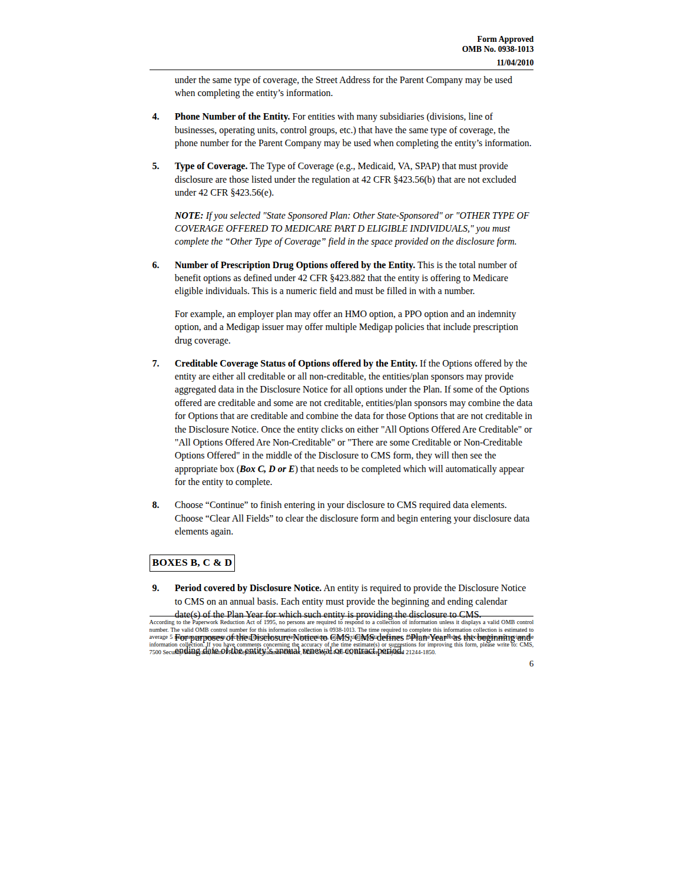Form Approved
OMB No. 0938-1013
11/04/2010
under the same type of coverage, the Street Address for the Parent Company may be used when completing the entity’s information.
4. Phone Number of the Entity. For entities with many subsidiaries (divisions, line of businesses, operating units, control groups, etc.) that have the same type of coverage, the phone number for the Parent Company may be used when completing the entity’s information.
5. Type of Coverage. The Type of Coverage (e.g., Medicaid, VA, SPAP) that must provide disclosure are those listed under the regulation at 42 CFR §423.56(b) that are not excluded under 42 CFR §423.56(e).
NOTE: If you selected "State Sponsored Plan: Other State-Sponsored" or "OTHER TYPE OF COVERAGE OFFERED TO MEDICARE PART D ELIGIBLE INDIVIDUALS," you must complete the “Other Type of Coverage” field in the space provided on the disclosure form.
6. Number of Prescription Drug Options offered by the Entity. This is the total number of benefit options as defined under 42 CFR §423.882 that the entity is offering to Medicare eligible individuals. This is a numeric field and must be filled in with a number.
For example, an employer plan may offer an HMO option, a PPO option and an indemnity option, and a Medigap issuer may offer multiple Medigap policies that include prescription drug coverage.
7. Creditable Coverage Status of Options offered by the Entity. If the Options offered by the entity are either all creditable or all non-creditable, the entities/plan sponsors may provide aggregated data in the Disclosure Notice for all options under the Plan. If some of the Options offered are creditable and some are not creditable, entities/plan sponsors may combine the data for Options that are creditable and combine the data for those Options that are not creditable in the Disclosure Notice. Once the entity clicks on either "All Options Offered Are Creditable" or "All Options Offered Are Non-Creditable" or "There are some Creditable or Non-Creditable Options Offered" in the middle of the Disclosure to CMS form, they will then see the appropriate box (Box C, D or E) that needs to be completed which will automatically appear for the entity to complete.
8. Choose “Continue” to finish entering in your disclosure to CMS required data elements. Choose “Clear All Fields” to clear the disclosure form and begin entering your disclosure data elements again.
BOXES B, C & D
9. Period covered by Disclosure Notice. An entity is required to provide the Disclosure Notice to CMS on an annual basis. Each entity must provide the beginning and ending calendar date(s) of the Plan Year for which such entity is providing the disclosure to CMS.
For purposes of the Disclosure Notice to CMS, CMS defines “Plan Year” as the beginning and ending date of the entity’s annual renewal or contract period.
According to the Paperwork Reduction Act of 1995, no persons are required to respond to a collection of information unless it displays a valid OMB control number. The valid OMB control number for this information collection is 0938-1013. The time required to complete this information collection is estimated to average 5 minutes per response, including the time to review instructions, search existing data resources, gather the data needed, and complete and review the information collection. If you have comments concerning the accuracy of the time estimate(s) or suggestions for improving this form, please write to: CMS, 7500 Security Boulevard, Attn: PRA Reports Clearance Officer, Mail Stop C4-26-05, Baltimore, Maryland 21244-1850.
6